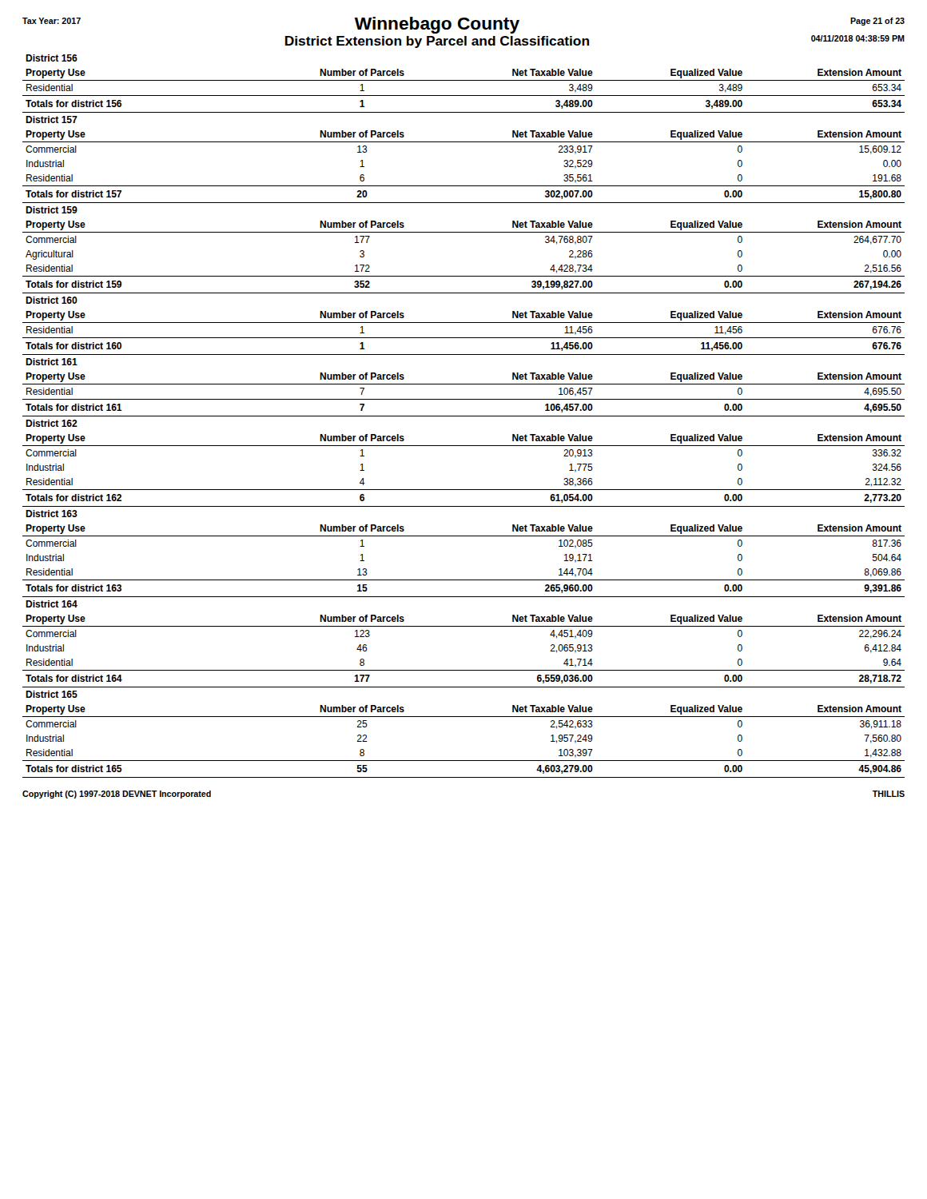Tax Year: 2017
Winnebago County
District Extension by Parcel and Classification
Page 21 of 23
04/11/2018 04:38:59 PM
| District 156 |
| Property Use | Number of Parcels | Net Taxable Value | Equalized Value | Extension Amount |
| Residential | 1 | 3,489 | 3,489 | 653.34 |
| Totals for district 156 | 1 | 3,489.00 | 3,489.00 | 653.34 |
| District 157 |
| Property Use | Number of Parcels | Net Taxable Value | Equalized Value | Extension Amount |
| Commercial | 13 | 233,917 | 0 | 15,609.12 |
| Industrial | 1 | 32,529 | 0 | 0.00 |
| Residential | 6 | 35,561 | 0 | 191.68 |
| Totals for district 157 | 20 | 302,007.00 | 0.00 | 15,800.80 |
| District 159 |
| Property Use | Number of Parcels | Net Taxable Value | Equalized Value | Extension Amount |
| Commercial | 177 | 34,768,807 | 0 | 264,677.70 |
| Agricultural | 3 | 2,286 | 0 | 0.00 |
| Residential | 172 | 4,428,734 | 0 | 2,516.56 |
| Totals for district 159 | 352 | 39,199,827.00 | 0.00 | 267,194.26 |
| District 160 |
| Property Use | Number of Parcels | Net Taxable Value | Equalized Value | Extension Amount |
| Residential | 1 | 11,456 | 11,456 | 676.76 |
| Totals for district 160 | 1 | 11,456.00 | 11,456.00 | 676.76 |
| District 161 |
| Property Use | Number of Parcels | Net Taxable Value | Equalized Value | Extension Amount |
| Residential | 7 | 106,457 | 0 | 4,695.50 |
| Totals for district 161 | 7 | 106,457.00 | 0.00 | 4,695.50 |
| District 162 |
| Property Use | Number of Parcels | Net Taxable Value | Equalized Value | Extension Amount |
| Commercial | 1 | 20,913 | 0 | 336.32 |
| Industrial | 1 | 1,775 | 0 | 324.56 |
| Residential | 4 | 38,366 | 0 | 2,112.32 |
| Totals for district 162 | 6 | 61,054.00 | 0.00 | 2,773.20 |
| District 163 |
| Property Use | Number of Parcels | Net Taxable Value | Equalized Value | Extension Amount |
| Commercial | 1 | 102,085 | 0 | 817.36 |
| Industrial | 1 | 19,171 | 0 | 504.64 |
| Residential | 13 | 144,704 | 0 | 8,069.86 |
| Totals for district 163 | 15 | 265,960.00 | 0.00 | 9,391.86 |
| District 164 |
| Property Use | Number of Parcels | Net Taxable Value | Equalized Value | Extension Amount |
| Commercial | 123 | 4,451,409 | 0 | 22,296.24 |
| Industrial | 46 | 2,065,913 | 0 | 6,412.84 |
| Residential | 8 | 41,714 | 0 | 9.64 |
| Totals for district 164 | 177 | 6,559,036.00 | 0.00 | 28,718.72 |
| District 165 |
| Property Use | Number of Parcels | Net Taxable Value | Equalized Value | Extension Amount |
| Commercial | 25 | 2,542,633 | 0 | 36,911.18 |
| Industrial | 22 | 1,957,249 | 0 | 7,560.80 |
| Residential | 8 | 103,397 | 0 | 1,432.88 |
| Totals for district 165 | 55 | 4,603,279.00 | 0.00 | 45,904.86 |
Copyright (C) 1997-2018 DEVNET Incorporated
THILLIS